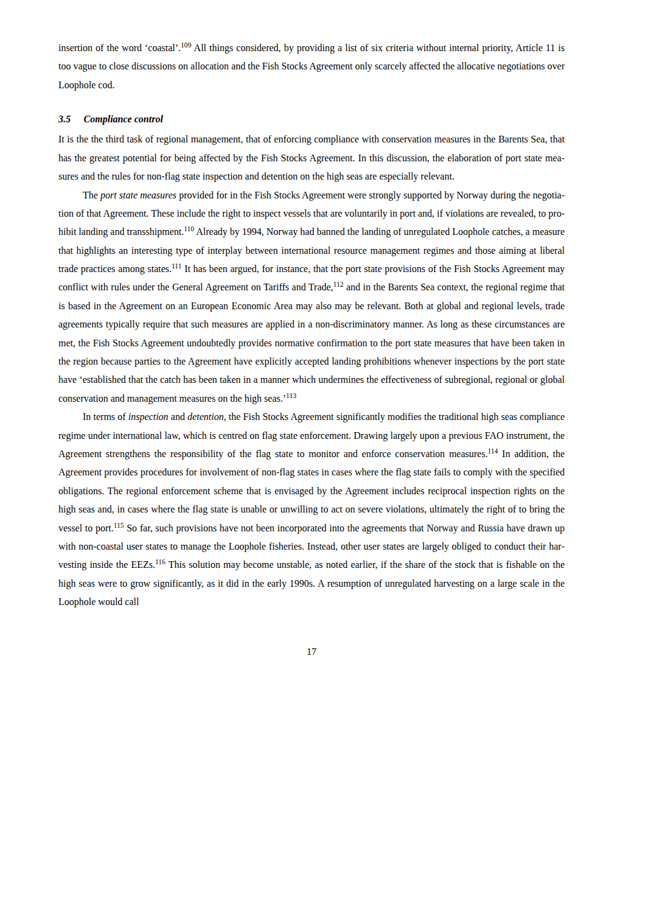insertion of the word ‘coastal’.109 All things considered, by providing a list of six criteria without internal priority, Article 11 is too vague to close discussions on allocation and the Fish Stocks Agreement only scarcely affected the allocative negotiations over Loophole cod.
3.5 Compliance control
It is the the third task of regional management, that of enforcing compliance with conservation measures in the Barents Sea, that has the greatest potential for being affected by the Fish Stocks Agreement. In this discussion, the elaboration of port state measures and the rules for non-flag state inspection and detention on the high seas are especially relevant.
The port state measures provided for in the Fish Stocks Agreement were strongly supported by Norway during the negotiation of that Agreement. These include the right to inspect vessels that are voluntarily in port and, if violations are revealed, to prohibit landing and transshipment.110 Already by 1994, Norway had banned the landing of unregulated Loophole catches, a measure that highlights an interesting type of interplay between international resource management regimes and those aiming at liberal trade practices among states.111 It has been argued, for instance, that the port state provisions of the Fish Stocks Agreement may conflict with rules under the General Agreement on Tariffs and Trade,112 and in the Barents Sea context, the regional regime that is based in the Agreement on an European Economic Area may also may be relevant. Both at global and regional levels, trade agreements typically require that such measures are applied in a non-discriminatory manner. As long as these circumstances are met, the Fish Stocks Agreement undoubtedly provides normative confirmation to the port state measures that have been taken in the region because parties to the Agreement have explicitly accepted landing prohibitions whenever inspections by the port state have ‘established that the catch has been taken in a manner which undermines the effectiveness of subregional, regional or global conservation and management measures on the high seas.’113
In terms of inspection and detention, the Fish Stocks Agreement significantly modifies the traditional high seas compliance regime under international law, which is centred on flag state enforcement. Drawing largely upon a previous FAO instrument, the Agreement strengthens the responsibility of the flag state to monitor and enforce conservation measures.114 In addition, the Agreement provides procedures for involvement of non-flag states in cases where the flag state fails to comply with the specified obligations. The regional enforcement scheme that is envisaged by the Agreement includes reciprocal inspection rights on the high seas and, in cases where the flag state is unable or unwilling to act on severe violations, ultimately the right of to bring the vessel to port.115 So far, such provisions have not been incorporated into the agreements that Norway and Russia have drawn up with non-coastal user states to manage the Loophole fisheries. Instead, other user states are largely obliged to conduct their harvesting inside the EEZs.116 This solution may become unstable, as noted earlier, if the share of the stock that is fishable on the high seas were to grow significantly, as it did in the early 1990s. A resumption of unregulated harvesting on a large scale in the Loophole would call
17